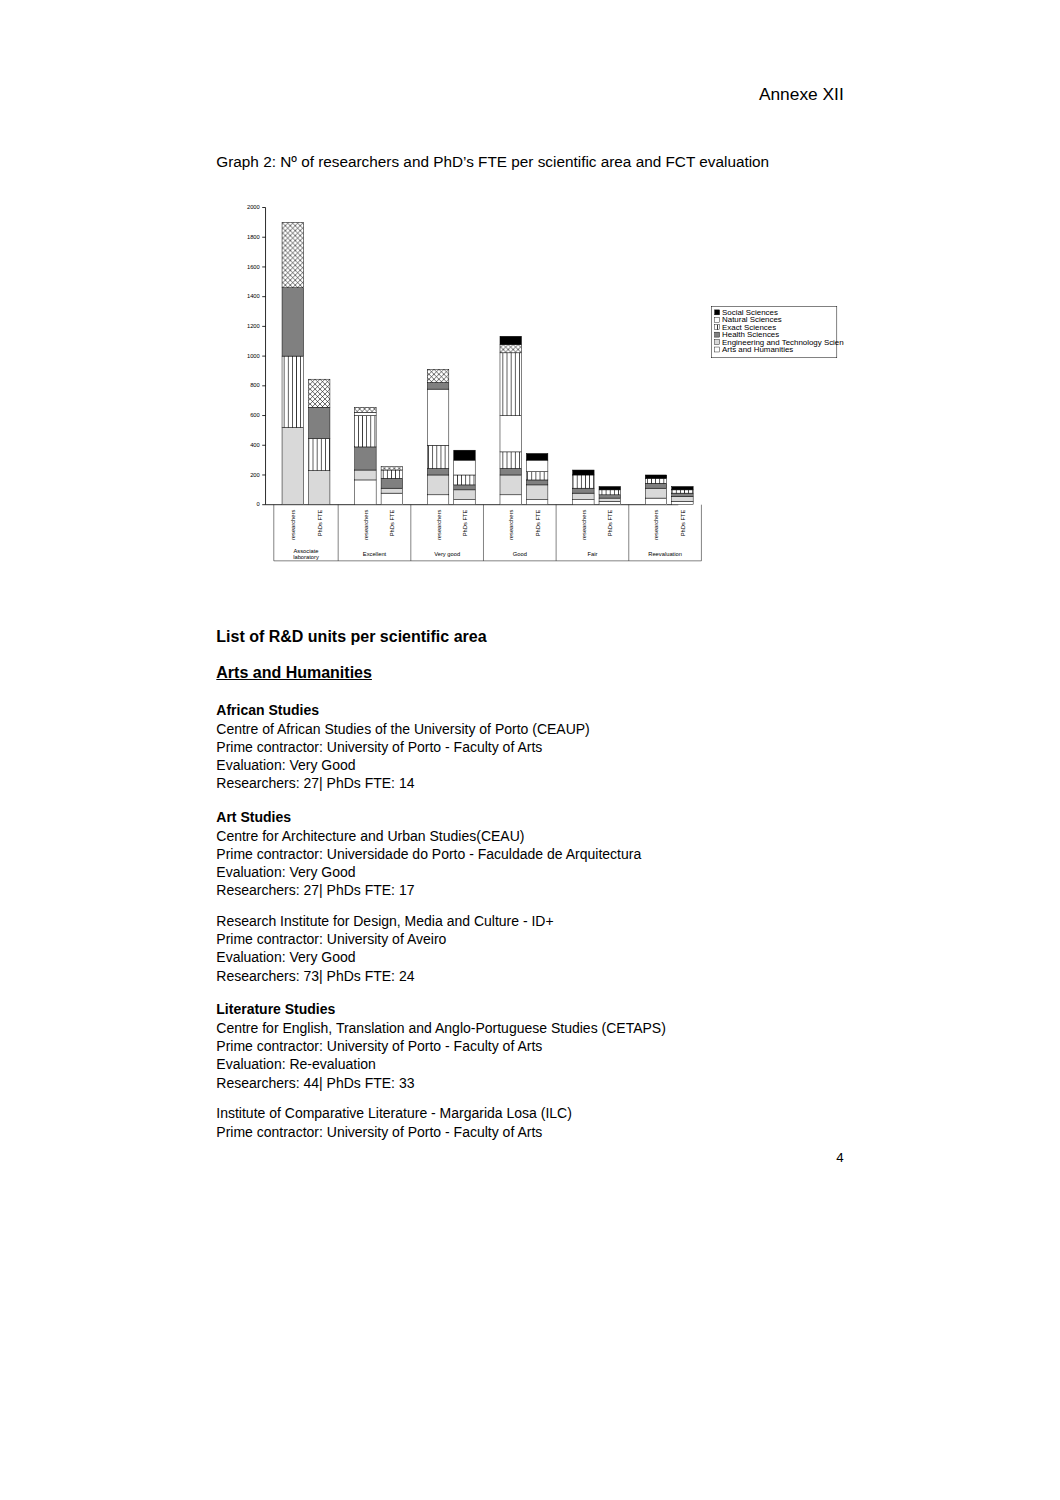Annexe XII
Graph 2: Nº of researchers and PhD’s FTE per scientific area and FCT evaluation
0 200 400 600 800 1000 1200 1400 1600 1800 2000 researchers PhDs FTE researchers PhDs FTE researchers PhDs FTE researchers PhDs FTE researchers PhDs FTE researchers PhDs FTE Associate laboratory Excellent Very good Good Fair Reevaluation Social Sciences Natural Sciences Exact Sciences Health Sciences Engineering and Technology Sciences Arts and Humanities
List of R&D units per scientific area
Arts and Humanities
African Studies
Centre of African Studies of the University of Porto (CEAUP)
Prime contractor: University of Porto - Faculty of Arts
Evaluation: Very Good
Researchers: 27| PhDs FTE: 14
Art Studies
Centre for Architecture and Urban Studies(CEAU)
Prime contractor: Universidade do Porto - Faculdade de Arquitectura
Evaluation: Very Good
Researchers: 27| PhDs FTE: 17
Research Institute for Design, Media and Culture - ID+
Prime contractor: University of Aveiro
Evaluation: Very Good
Researchers: 73| PhDs FTE: 24
Literature Studies
Centre for English, Translation and Anglo-Portuguese Studies (CETAPS)
Prime contractor: University of Porto - Faculty of Arts
Evaluation: Re-evaluation
Researchers: 44| PhDs FTE: 33
Institute of Comparative Literature - Margarida Losa (ILC)
Prime contractor: University of Porto - Faculty of Arts
4